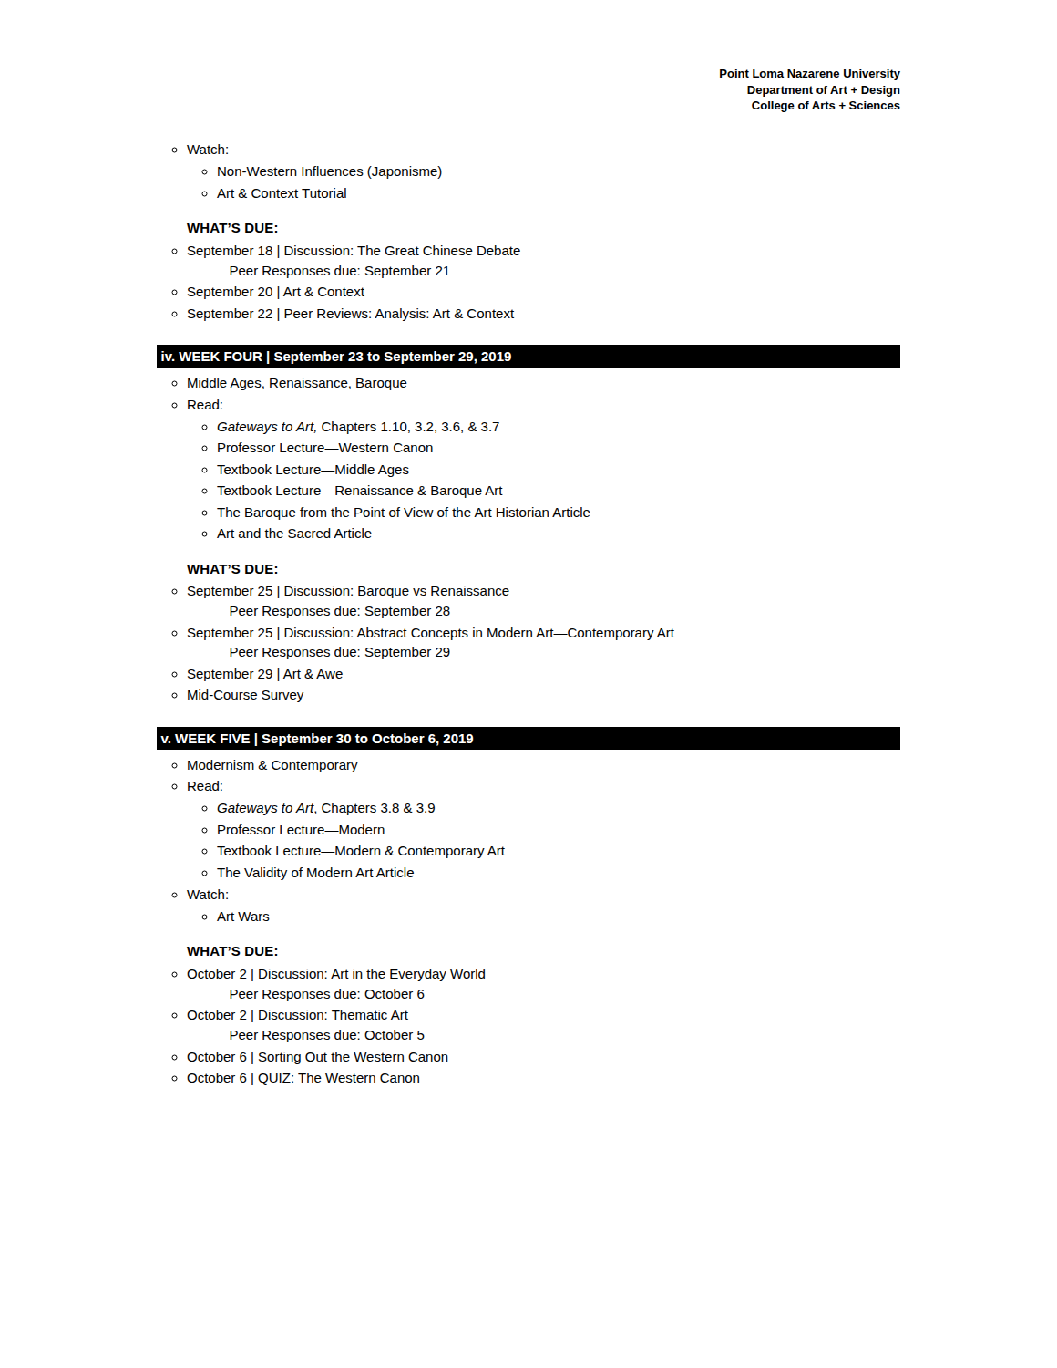Point Loma Nazarene University
Department of Art + Design
College of Arts + Sciences
Watch:
Non-Western Influences (Japonisme)
Art & Context Tutorial
WHAT’S DUE:
September 18 | Discussion: The Great Chinese Debate Peer Responses due: September 21
September 20 | Art & Context
September 22 | Peer Reviews: Analysis: Art & Context
iv. WEEK FOUR | September 23 to September 29, 2019
Middle Ages, Renaissance, Baroque
Read:
Gateways to Art, Chapters 1.10, 3.2, 3.6, & 3.7
Professor Lecture—Western Canon
Textbook Lecture—Middle Ages
Textbook Lecture—Renaissance & Baroque Art
The Baroque from the Point of View of the Art Historian Article
Art and the Sacred Article
WHAT’S DUE:
September 25 | Discussion: Baroque vs Renaissance Peer Responses due: September 28
September 25 | Discussion: Abstract Concepts in Modern Art—Contemporary Art Peer Responses due: September 29
September 29 | Art & Awe
Mid-Course Survey
v. WEEK FIVE | September 30 to October 6, 2019
Modernism & Contemporary
Read:
Gateways to Art, Chapters 3.8 & 3.9
Professor Lecture—Modern
Textbook Lecture—Modern & Contemporary Art
The Validity of Modern Art Article
Watch:
Art Wars
WHAT’S DUE:
October 2 | Discussion: Art in the Everyday World Peer Responses due: October 6
October 2 | Discussion: Thematic Art Peer Responses due: October 5
October 6 | Sorting Out the Western Canon
October 6 | QUIZ: The Western Canon